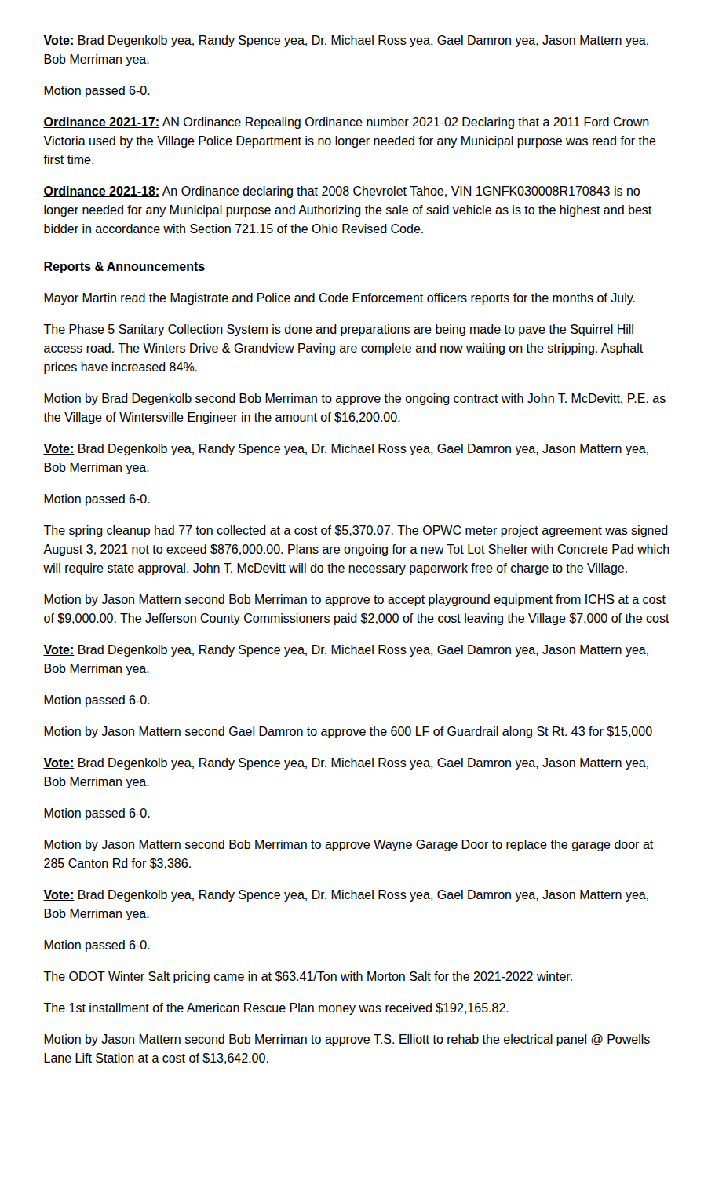Vote: Brad Degenkolb yea, Randy Spence yea, Dr. Michael Ross yea, Gael Damron yea, Jason Mattern yea, Bob Merriman yea.
Motion passed 6-0.
Ordinance 2021-17: AN Ordinance Repealing Ordinance number 2021-02 Declaring that a 2011 Ford Crown Victoria used by the Village Police Department is no longer needed for any Municipal purpose was read for the first time.
Ordinance 2021-18: An Ordinance declaring that 2008 Chevrolet Tahoe, VIN 1GNFK030008R170843 is no longer needed for any Municipal purpose and Authorizing the sale of said vehicle as is to the highest and best bidder in accordance with Section 721.15 of the Ohio Revised Code.
Reports & Announcements
Mayor Martin read the Magistrate and Police and Code Enforcement officers reports for the months of July.
The Phase 5 Sanitary Collection System is done and preparations are being made to pave the Squirrel Hill access road. The Winters Drive & Grandview Paving are complete and now waiting on the stripping. Asphalt prices have increased 84%.
Motion by Brad Degenkolb second Bob Merriman to approve the ongoing contract with John T. McDevitt, P.E. as the Village of Wintersville Engineer in the amount of $16,200.00.
Vote: Brad Degenkolb yea, Randy Spence yea, Dr. Michael Ross yea, Gael Damron yea, Jason Mattern yea, Bob Merriman yea.
Motion passed 6-0.
The spring cleanup had 77 ton collected at a cost of $5,370.07. The OPWC meter project agreement was signed August 3, 2021 not to exceed $876,000.00. Plans are ongoing for a new Tot Lot Shelter with Concrete Pad which will require state approval. John T. McDevitt will do the necessary paperwork free of charge to the Village.
Motion by Jason Mattern second Bob Merriman to approve to accept playground equipment from ICHS at a cost of $9,000.00. The Jefferson County Commissioners paid $2,000 of the cost leaving the Village $7,000 of the cost
Vote: Brad Degenkolb yea, Randy Spence yea, Dr. Michael Ross yea, Gael Damron yea, Jason Mattern yea, Bob Merriman yea.
Motion passed 6-0.
Motion by Jason Mattern second Gael Damron to approve the 600 LF of Guardrail along St Rt. 43 for $15,000
Vote: Brad Degenkolb yea, Randy Spence yea, Dr. Michael Ross yea, Gael Damron yea, Jason Mattern yea, Bob Merriman yea.
Motion passed 6-0.
Motion by Jason Mattern second Bob Merriman to approve Wayne Garage Door to replace the garage door at 285 Canton Rd for $3,386.
Vote: Brad Degenkolb yea, Randy Spence yea, Dr. Michael Ross yea, Gael Damron yea, Jason Mattern yea, Bob Merriman yea.
Motion passed 6-0.
The ODOT Winter Salt pricing came in at $63.41/Ton with Morton Salt for the 2021-2022 winter.
The 1st installment of the American Rescue Plan money was received $192,165.82.
Motion by Jason Mattern second Bob Merriman to approve T.S. Elliott to rehab the electrical panel @ Powells Lane Lift Station at a cost of $13,642.00.